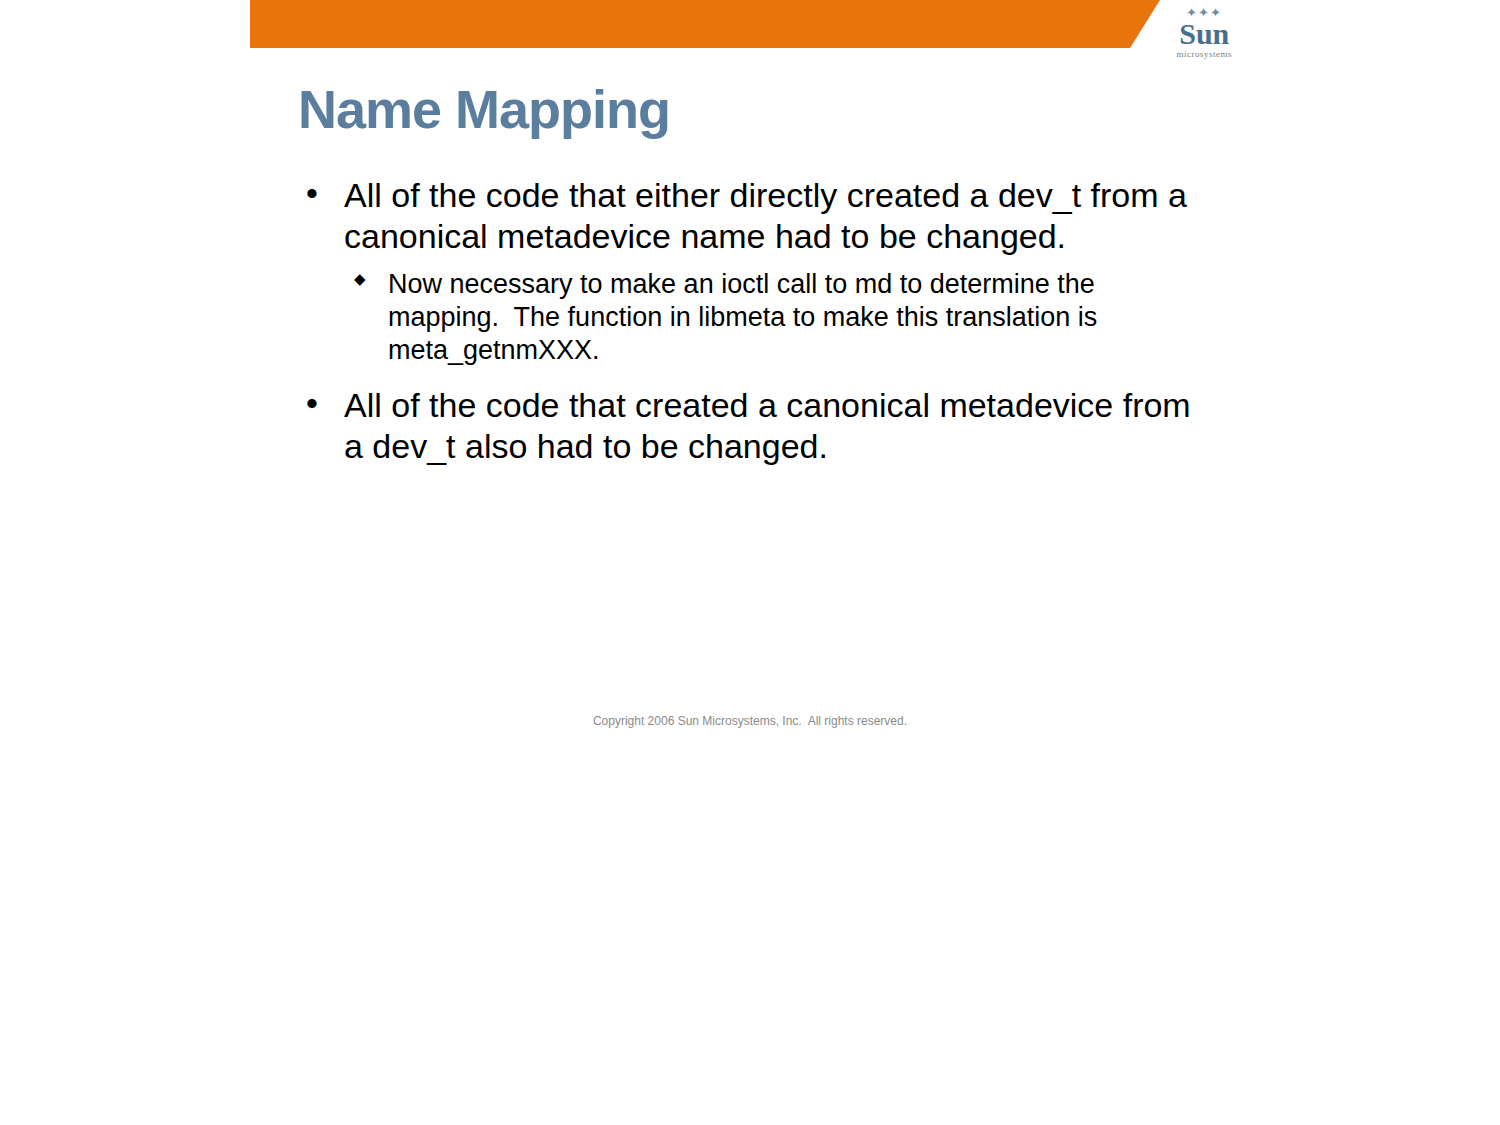✦✦✦
Sun
microsystems
Name Mapping
All of the code that either directly created a dev_t from a canonical metadevice name had to be changed.
Now necessary to make an ioctl call to md to determine the mapping. The function in libmeta to make this translation is meta_getnmXXX.
All of the code that created a canonical metadevice from a dev_t also had to be changed.
Copyright 2006 Sun Microsystems, Inc. All rights reserved.